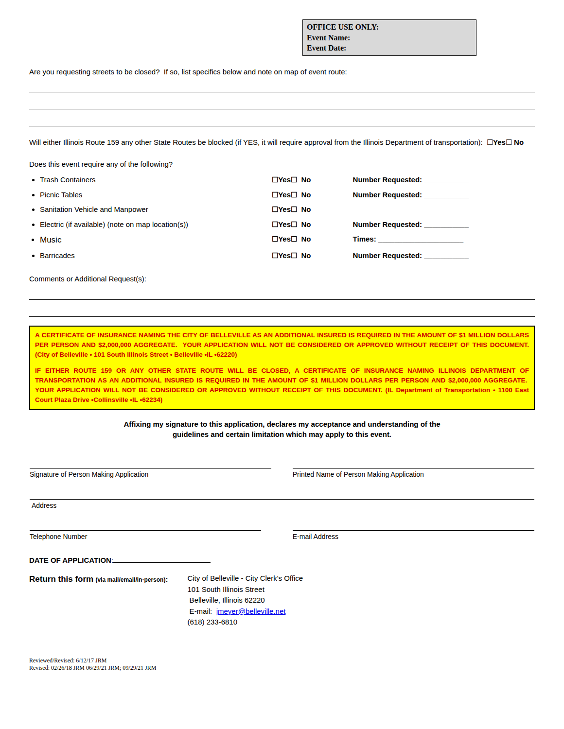OFFICE USE ONLY:
Event Name:
Event Date:
Are you requesting streets to be closed? If so, list specifics below and note on map of event route:
Will either Illinois Route 159 any other State Routes be blocked (if YES, it will require approval from the Illinois Department of transportation): ☐Yes☐ No
Does this event require any of the following?
| Trash Containers | ☐ Yes ☐ No | Number Requested: ___________ |
| Picnic Tables | ☐ Yes ☐ No | Number Requested: ___________ |
| Sanitation Vehicle and Manpower | ☐ Yes ☐ No | |
| Electric (if available) (note on map location(s)) | ☐ Yes ☐ No | Number Requested: ___________ |
| Music | ☐ Yes ☐ No | Times: _____________________ |
| Barricades | ☐ Yes ☐ No | Number Requested: ___________ |
Comments or Additional Request(s):
A CERTIFICATE OF INSURANCE NAMING THE CITY OF BELLEVILLE AS AN ADDITIONAL INSURED IS REQUIRED IN THE AMOUNT OF $1 MILLION DOLLARS PER PERSON AND $2,000,000 AGGREGATE. YOUR APPLICATION WILL NOT BE CONSIDERED OR APPROVED WITHOUT RECEIPT OF THIS DOCUMENT. (City of Belleville • 101 South Illinois Street • Belleville •IL •62220)
IF EITHER ROUTE 159 OR ANY OTHER STATE ROUTE WILL BE CLOSED, A CERTIFICATE OF INSURANCE NAMING ILLINOIS DEPARTMENT OF TRANSPORTATION AS AN ADDITIONAL INSURED IS REQUIRED IN THE AMOUNT OF $1 MILLION DOLLARS PER PERSON AND $2,000,000 AGGREGATE. YOUR APPLICATION WILL NOT BE CONSIDERED OR APPROVED WITHOUT RECEIPT OF THIS DOCUMENT. (IL Department of Transportation • 1100 East Court Plaza Drive •Collinsville •IL •62234)
Affixing my signature to this application, declares my acceptance and understanding of the
guidelines and certain limitation which may apply to this event.
| Signature of Person Making Application | | Printed Name of Person Making Application |
| Address |
| Telephone Number | | E-mail Address |
DATE OF APPLICATION:
| Return this form (via mail/email/in-person) : | City of Belleville - City Clerk's Office 101 South Illinois Street Belleville, Illinois 62220 E-mail: jmeyer@belleville.net (618) 233-6810 |
Reviewed/Revised: 6/12/17 JRM
Revised: 02/26/18 JRM 06/29/21 JRM; 09/29/21 JRM